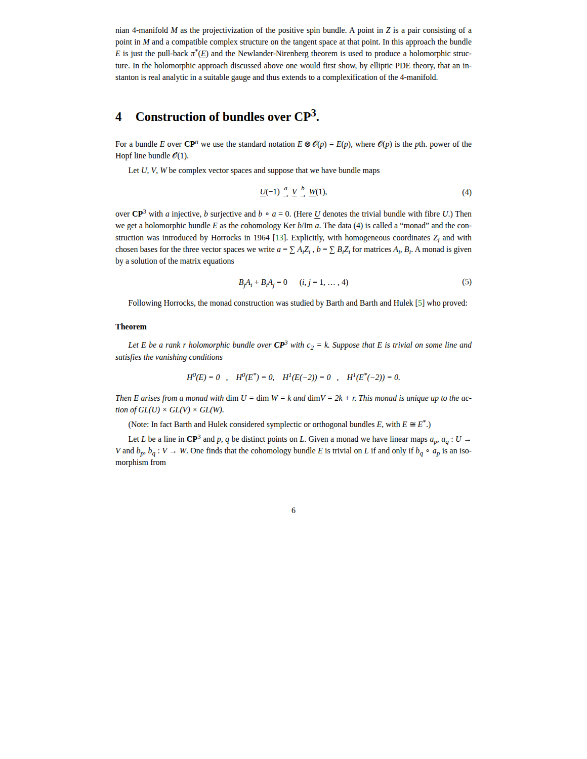nian 4-manifold M as the projectivization of the positive spin bundle. A point in Z is a pair consisting of a point in M and a compatible complex structure on the tangent space at that point. In this approach the bundle E is just the pull-back π*(E) and the Newlander-Nirenberg theorem is used to produce a holomorphic structure. In the holomorphic approach discussed above one would first show, by elliptic PDE theory, that an instanton is real analytic in a suitable gauge and thus extends to a complexification of the 4-manifold.
4 Construction of bundles over CP3.
For a bundle E over CPn we use the standard notation E ⊗ 𝒪(p) = E(p), where 𝒪(p) is the pth. power of the Hopf line bundle 𝒪(1).
Let U, V, W be complex vector spaces and suppose that we have bundle maps
U(−1) a→ V b→ W(1), (4)
over CP3 with a injective, b surjective and b ∘ a = 0. (Here U denotes the trivial bundle with fibre U.) Then we get a holomorphic bundle E as the cohomology Ker b/Im a. The data (4) is called a “monad” and the construction was introduced by Horrocks in 1964 [13]. Explicitly, with homogeneous coordinates Zi and with chosen bases for the three vector spaces we write a = ∑ AiZi , b = ∑ BiZi for matrices Ai, Bi. A monad is given by a solution of the matrix equations
BjAi + BiAj = 0 (i, j = 1, … , 4) (5)
Following Horrocks, the monad construction was studied by Barth and Barth and Hulek [5] who proved:
Theorem
Let E be a rank r holomorphic bundle over CP3 with c2 = k. Suppose that E is trivial on some line and satisfies the vanishing conditions
H0(E) = 0 , H0(E*) = 0, H1(E(−2)) = 0 , H1(E*(−2)) = 0.
Then E arises from a monad with dim U = dim W = k and dim V = 2k + r. This monad is unique up to the action of GL(U) × GL(V) × GL(W).
(Note: In fact Barth and Hulek considered symplectic or orthogonal bundles E, with E ≅ E*.)
Let L be a line in CP3 and p, q be distinct points on L. Given a monad we have linear maps ap, aq : U → V and bp, bq : V → W. One finds that the cohomology bundle E is trivial on L if and only if bq ∘ ap is an isomorphism from
6